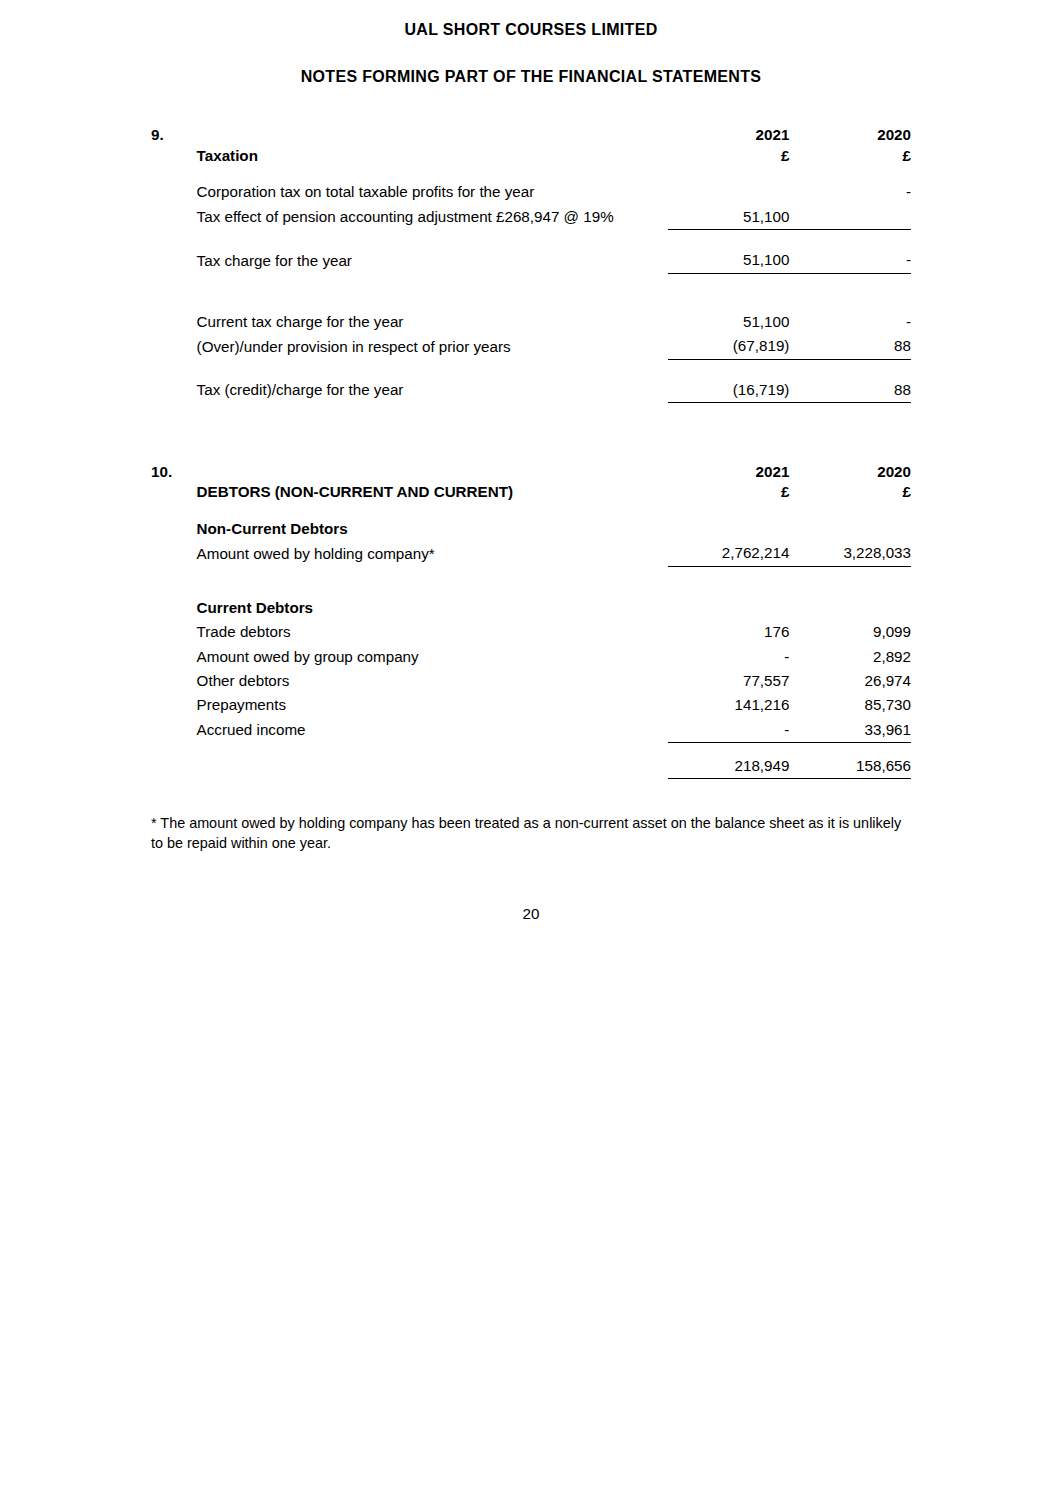UAL SHORT COURSES LIMITED
NOTES FORMING PART OF THE FINANCIAL STATEMENTS
| 9. | Taxation | 2021 £ | 2020 £ |
| | Corporation tax on total taxable profits for the year | | - |
| | Tax effect of pension accounting adjustment £268,947 @ 19% | 51,100 | |
| | Tax charge for the year | 51,100 | - |
| | Current tax charge for the year | 51,100 | - |
| | (Over)/under provision in respect of prior years | (67,819) | 88 |
| | Tax (credit)/charge for the year | (16,719) | 88 |
| 10. | DEBTORS (NON-CURRENT AND CURRENT) | 2021 £ | 2020 £ |
| | Non-Current Debtors | | |
| | Amount owed by holding company* | 2,762,214 | 3,228,033 |
| | Current Debtors | | |
| | Trade debtors | 176 | 9,099 |
| | Amount owed by group company | - | 2,892 |
| | Other debtors | 77,557 | 26,974 |
| | Prepayments | 141,216 | 85,730 |
| | Accrued income | - | 33,961 |
| | | 218,949 | 158,656 |
* The amount owed by holding company has been treated as a non-current asset on the balance sheet as it is unlikely to be repaid within one year.
20